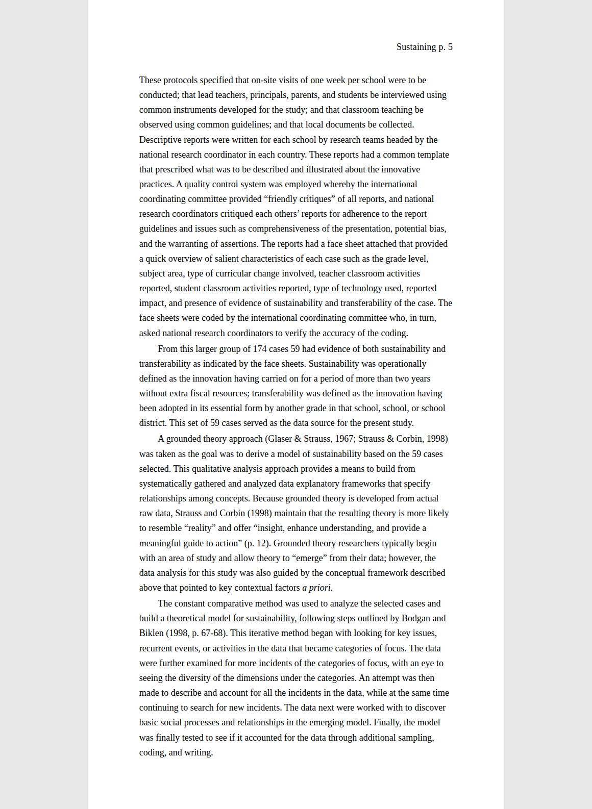Sustaining p. 5
These protocols specified that on-site visits of one week per school were to be conducted; that lead teachers, principals, parents, and students be interviewed using common instruments developed for the study; and that classroom teaching be observed using common guidelines; and that local documents be collected. Descriptive reports were written for each school by research teams headed by the national research coordinator in each country. These reports had a common template that prescribed what was to be described and illustrated about the innovative practices. A quality control system was employed whereby the international coordinating committee provided “friendly critiques” of all reports, and national research coordinators critiqued each others’ reports for adherence to the report guidelines and issues such as comprehensiveness of the presentation, potential bias, and the warranting of assertions. The reports had a face sheet attached that provided a quick overview of salient characteristics of each case such as the grade level, subject area, type of curricular change involved, teacher classroom activities reported, student classroom activities reported, type of technology used, reported impact, and presence of evidence of sustainability and transferability of the case. The face sheets were coded by the international coordinating committee who, in turn, asked national research coordinators to verify the accuracy of the coding.
From this larger group of 174 cases 59 had evidence of both sustainability and transferability as indicated by the face sheets. Sustainability was operationally defined as the innovation having carried on for a period of more than two years without extra fiscal resources; transferability was defined as the innovation having been adopted in its essential form by another grade in that school, school, or school district. This set of 59 cases served as the data source for the present study.
A grounded theory approach (Glaser & Strauss, 1967; Strauss & Corbin, 1998) was taken as the goal was to derive a model of sustainability based on the 59 cases selected. This qualitative analysis approach provides a means to build from systematically gathered and analyzed data explanatory frameworks that specify relationships among concepts. Because grounded theory is developed from actual raw data, Strauss and Corbin (1998) maintain that the resulting theory is more likely to resemble “reality” and offer “insight, enhance understanding, and provide a meaningful guide to action” (p. 12). Grounded theory researchers typically begin with an area of study and allow theory to “emerge” from their data; however, the data analysis for this study was also guided by the conceptual framework described above that pointed to key contextual factors a priori.
The constant comparative method was used to analyze the selected cases and build a theoretical model for sustainability, following steps outlined by Bodgan and Biklen (1998, p. 67-68). This iterative method began with looking for key issues, recurrent events, or activities in the data that became categories of focus. The data were further examined for more incidents of the categories of focus, with an eye to seeing the diversity of the dimensions under the categories. An attempt was then made to describe and account for all the incidents in the data, while at the same time continuing to search for new incidents. The data next were worked with to discover basic social processes and relationships in the emerging model. Finally, the model was finally tested to see if it accounted for the data through additional sampling, coding, and writing.